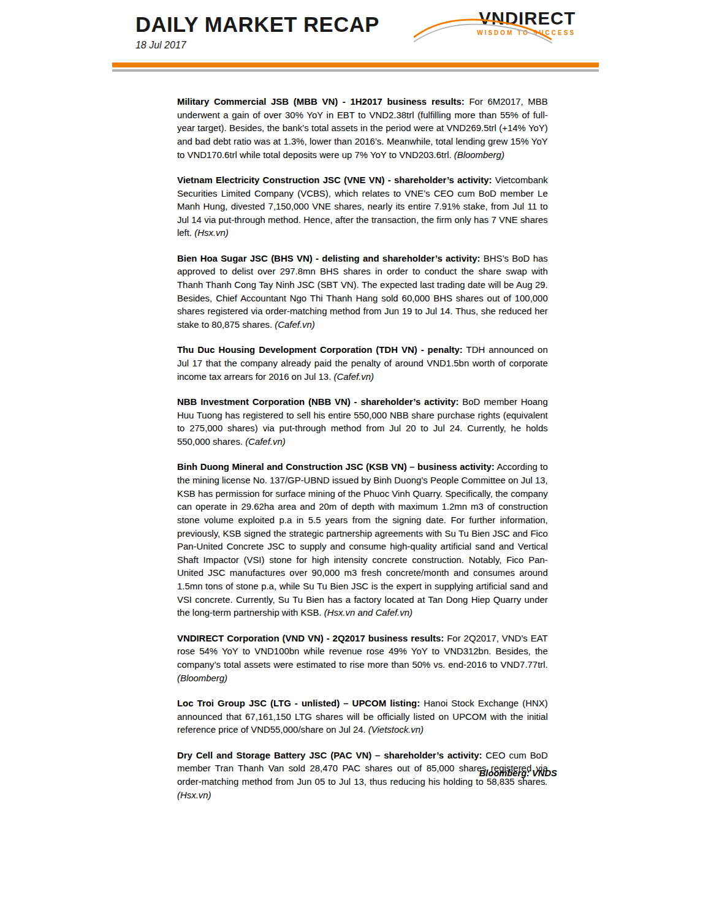DAILY MARKET RECAP
18 Jul 2017
VN DIRECT
WISDOM TO SUCCESS
Military Commercial JSB (MBB VN) - 1H2017 business results: For 6M2017, MBB underwent a gain of over 30% YoY in EBT to VND2.38trl (fulfilling more than 55% of full-year target). Besides, the bank’s total assets in the period were at VND269.5trl (+14% YoY) and bad debt ratio was at 1.3%, lower than 2016’s. Meanwhile, total lending grew 15% YoY to VND170.6trl while total deposits were up 7% YoY to VND203.6trl. (Bloomberg)
Vietnam Electricity Construction JSC (VNE VN) - shareholder’s activity: Vietcombank Securities Limited Company (VCBS), which relates to VNE’s CEO cum BoD member Le Manh Hung, divested 7,150,000 VNE shares, nearly its entire 7.91% stake, from Jul 11 to Jul 14 via put-through method. Hence, after the transaction, the firm only has 7 VNE shares left. (Hsx.vn)
Bien Hoa Sugar JSC (BHS VN) - delisting and shareholder’s activity: BHS’s BoD has approved to delist over 297.8mn BHS shares in order to conduct the share swap with Thanh Thanh Cong Tay Ninh JSC (SBT VN). The expected last trading date will be Aug 29. Besides, Chief Accountant Ngo Thi Thanh Hang sold 60,000 BHS shares out of 100,000 shares registered via order-matching method from Jun 19 to Jul 14. Thus, she reduced her stake to 80,875 shares. (Cafef.vn)
Thu Duc Housing Development Corporation (TDH VN) - penalty: TDH announced on Jul 17 that the company already paid the penalty of around VND1.5bn worth of corporate income tax arrears for 2016 on Jul 13. (Cafef.vn)
NBB Investment Corporation (NBB VN) - shareholder’s activity: BoD member Hoang Huu Tuong has registered to sell his entire 550,000 NBB share purchase rights (equivalent to 275,000 shares) via put-through method from Jul 20 to Jul 24. Currently, he holds 550,000 shares. (Cafef.vn)
Binh Duong Mineral and Construction JSC (KSB VN) – business activity: According to the mining license No. 137/GP-UBND issued by Binh Duong’s People Committee on Jul 13, KSB has permission for surface mining of the Phuoc Vinh Quarry. Specifically, the company can operate in 29.62ha area and 20m of depth with maximum 1.2mn m3 of construction stone volume exploited p.a in 5.5 years from the signing date. For further information, previously, KSB signed the strategic partnership agreements with Su Tu Bien JSC and Fico Pan-United Concrete JSC to supply and consume high-quality artificial sand and Vertical Shaft Impactor (VSI) stone for high intensity concrete construction. Notably, Fico Pan-United JSC manufactures over 90,000 m3 fresh concrete/month and consumes around 1.5mn tons of stone p.a, while Su Tu Bien JSC is the expert in supplying artificial sand and VSI concrete. Currently, Su Tu Bien has a factory located at Tan Dong Hiep Quarry under the long-term partnership with KSB. (Hsx.vn and Cafef.vn)
VNDIRECT Corporation (VND VN) - 2Q2017 business results: For 2Q2017, VND’s EAT rose 54% YoY to VND100bn while revenue rose 49% YoY to VND312bn. Besides, the company’s total assets were estimated to rise more than 50% vs. end-2016 to VND7.77trl. (Bloomberg)
Loc Troi Group JSC (LTG - unlisted) – UPCOM listing: Hanoi Stock Exchange (HNX) announced that 67,161,150 LTG shares will be officially listed on UPCOM with the initial reference price of VND55,000/share on Jul 24. (Vietstock.vn)
Dry Cell and Storage Battery JSC (PAC VN) – shareholder’s activity: CEO cum BoD member Tran Thanh Van sold 28,470 PAC shares out of 85,000 shares registered via order-matching method from Jun 05 to Jul 13, thus reducing his holding to 58,835 shares. (Hsx.vn)
Bloomberg: VNDS